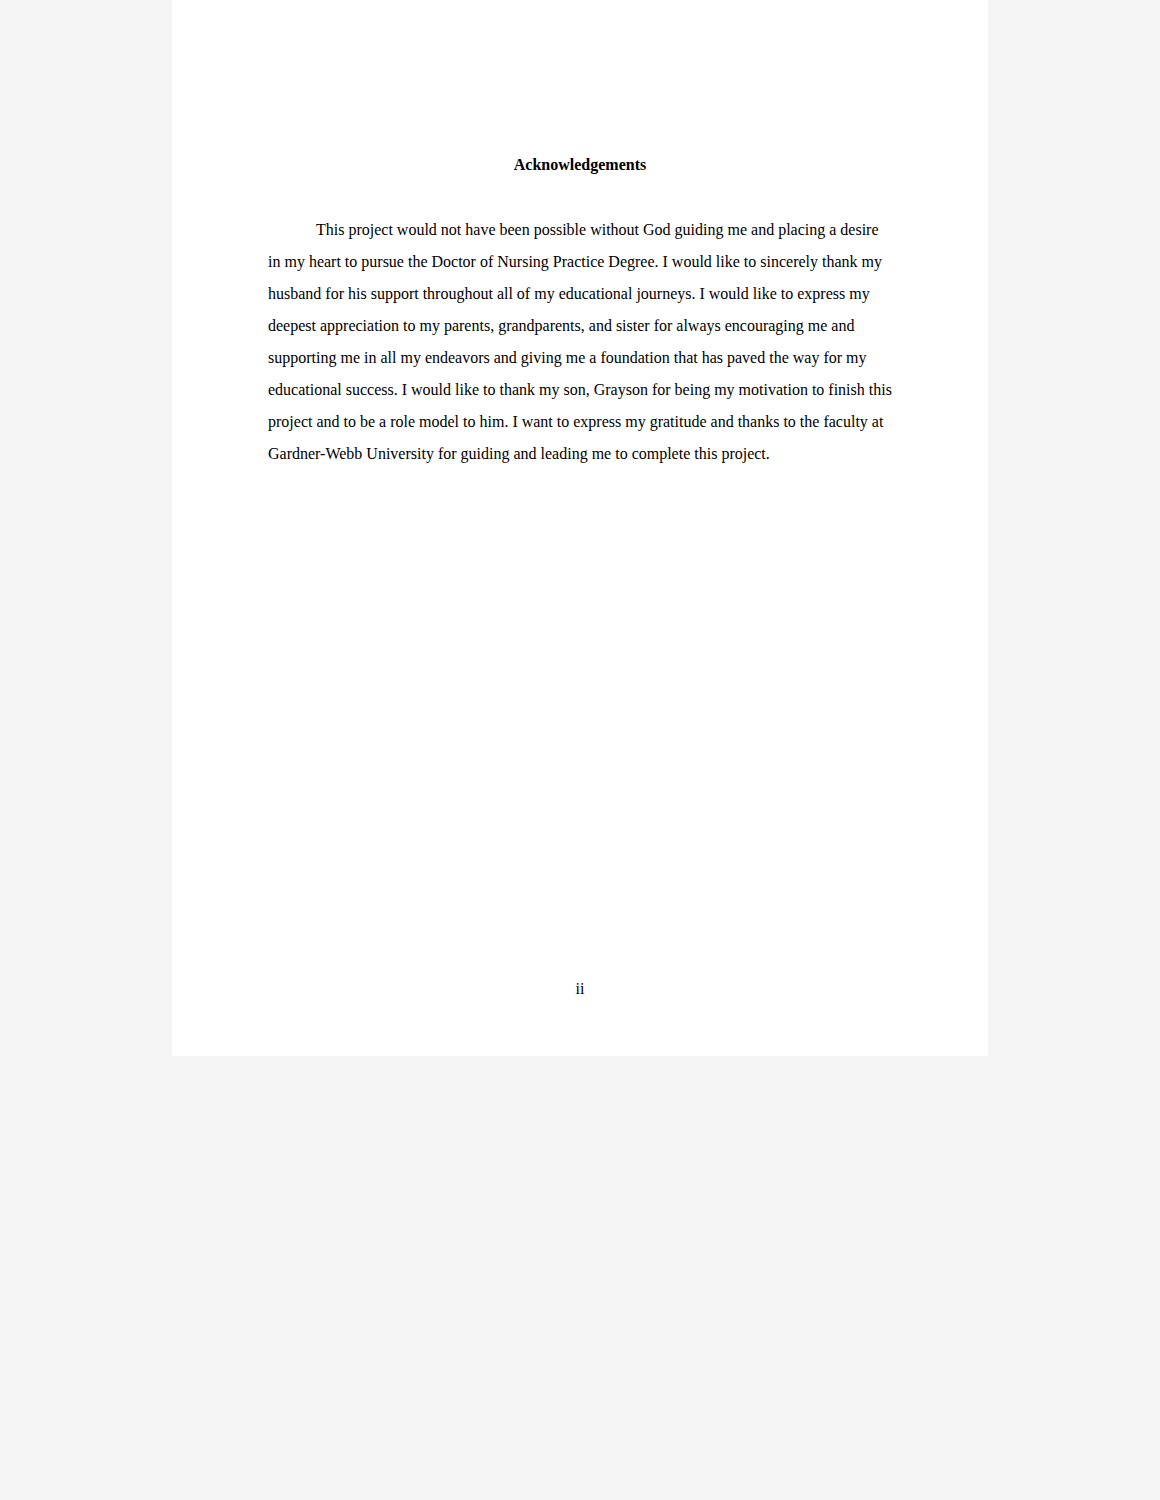Acknowledgements
This project would not have been possible without God guiding me and placing a desire in my heart to pursue the Doctor of Nursing Practice Degree. I would like to sincerely thank my husband for his support throughout all of my educational journeys. I would like to express my deepest appreciation to my parents, grandparents, and sister for always encouraging me and supporting me in all my endeavors and giving me a foundation that has paved the way for my educational success. I would like to thank my son, Grayson for being my motivation to finish this project and to be a role model to him. I want to express my gratitude and thanks to the faculty at Gardner-Webb University for guiding and leading me to complete this project.
ii